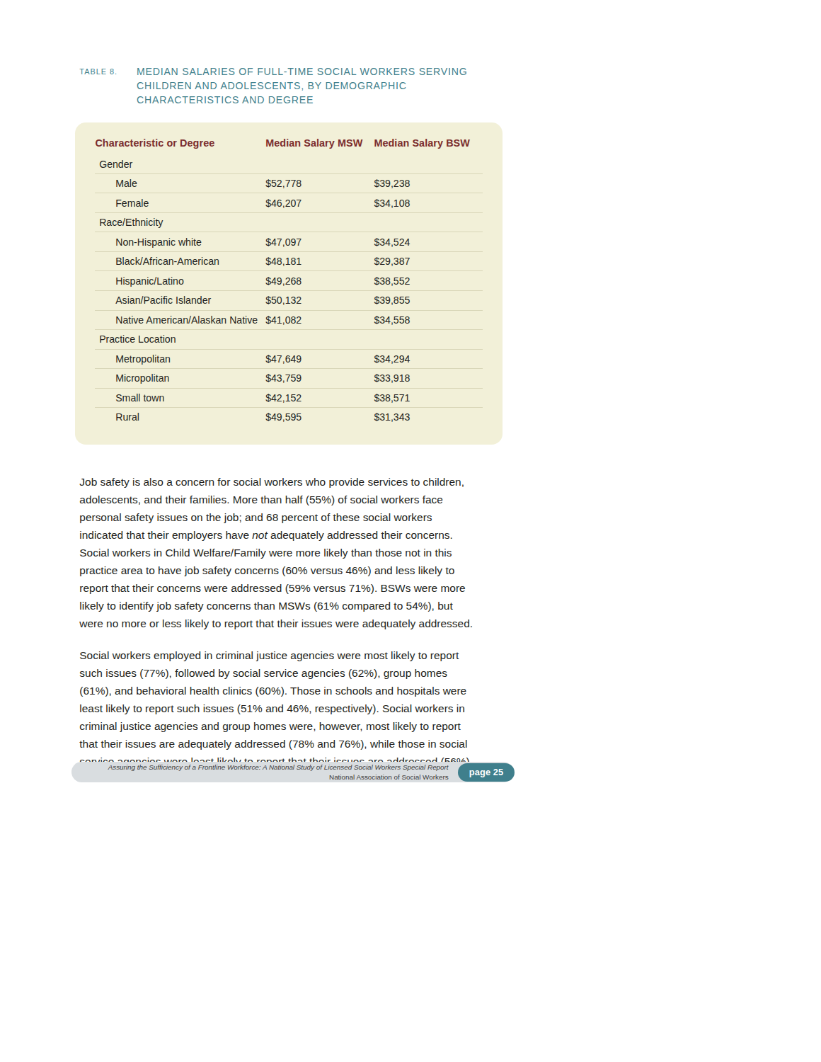Table 8.
Median Salaries of Full-Time Social Workers Serving Children and Adolescents, by Demographic Characteristics and Degree
| Characteristic or Degree | Median Salary MSW | Median Salary BSW |
| --- | --- | --- |
| Gender | | |
| Male | $52,778 | $39,238 |
| Female | $46,207 | $34,108 |
| Race/Ethnicity | | |
| Non-Hispanic white | $47,097 | $34,524 |
| Black/African-American | $48,181 | $29,387 |
| Hispanic/Latino | $49,268 | $38,552 |
| Asian/Pacific Islander | $50,132 | $39,855 |
| Native American/Alaskan Native | $41,082 | $34,558 |
| Practice Location | | |
| Metropolitan | $47,649 | $34,294 |
| Micropolitan | $43,759 | $33,918 |
| Small town | $42,152 | $38,571 |
| Rural | $49,595 | $31,343 |
Job safety is also a concern for social workers who provide services to children, adolescents, and their families. More than half (55%) of social workers face personal safety issues on the job; and 68 percent of these social workers indicated that their employers have not adequately addressed their concerns. Social workers in Child Welfare/Family were more likely than those not in this practice area to have job safety concerns (60% versus 46%) and less likely to report that their concerns were addressed (59% versus 71%). BSWs were more likely to identify job safety concerns than MSWs (61% compared to 54%), but were no more or less likely to report that their issues were adequately addressed.
Social workers employed in criminal justice agencies were most likely to report such issues (77%), followed by social service agencies (62%), group homes (61%), and behavioral health clinics (60%). Those in schools and hospitals were least likely to report such issues (51% and 46%, respectively). Social workers in criminal justice agencies and group homes were, however, most likely to report that their issues are adequately addressed (78% and 76%), while those in social service agencies were least likely to report that their issues are addressed (56%).
Assuring the Sufficiency of a Frontline Workforce: A National Study of Licensed Social Workers Special Report
National Association of Social Workers
page 25